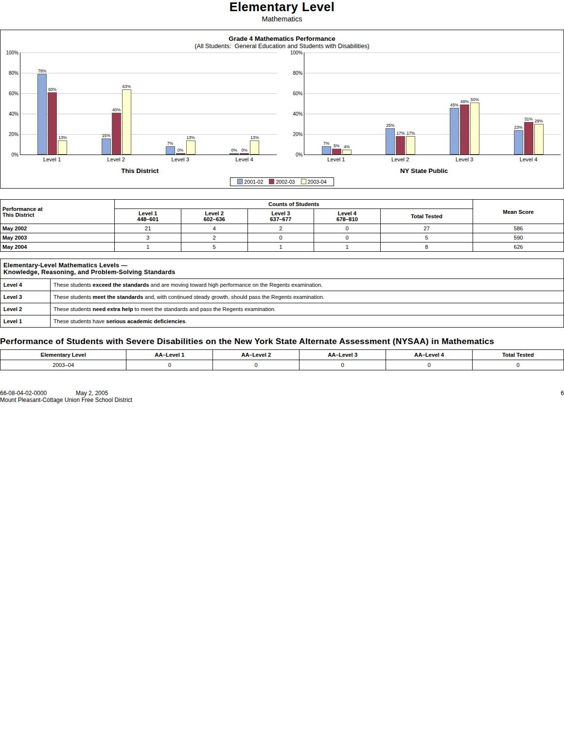Elementary Level
Mathematics
Grade 4 Mathematics Performance
(All Students: General Education and Students with Disabilities)
100%
80%
60%
40%
20%
0%
78%
60%
13%
15%
40%
63%
7%
0%
13%
0%
0%
13%
Level 1
Level 2
Level 3
Level 4
This District
100%
80%
60%
40%
20%
0%
7%
5%
4%
25%
17%
17%
45%
48%
50%
23%
31%
29%
Level 1
Level 2
Level 3
Level 4
NY State Public
2001-02 2002-03 2003-04
| Performance at This District | Counts of Students | Mean Score |
| --- | --- | --- |
| Level 1 448–601 | Level 2 602–636 | Level 3 637–677 | Level 4 678–810 | Total Tested |
| May 2002 | 21 | 4 | 2 | 0 | 27 | 586 |
| May 2003 | 3 | 2 | 0 | 0 | 5 | 590 |
| May 2004 | 1 | 5 | 1 | 1 | 8 | 626 |
| Elementary-Level Mathematics Levels — Knowledge, Reasoning, and Problem-Solving Standards |
| Level 4 | These students exceed the standards and are moving toward high performance on the Regents examination. |
| Level 3 | These students meet the standards and, with continued steady growth, should pass the Regents examination. |
| Level 2 | These students need extra help to meet the standards and pass the Regents examination. |
| Level 1 | These students have serious academic deficiencies . |
Performance of Students with Severe Disabilities on the New York State Alternate Assessment (NYSAA) in Mathematics
| Elementary Level | AA–Level 1 | AA–Level 2 | AA–Level 3 | AA–Level 4 | Total Tested |
| --- | --- | --- | --- | --- | --- |
| 2003–04 | 0 | 0 | 0 | 0 | 0 |
66-08-04-02-0000 May 2, 2005
Mount Pleasant-Cottage Union Free School District
6